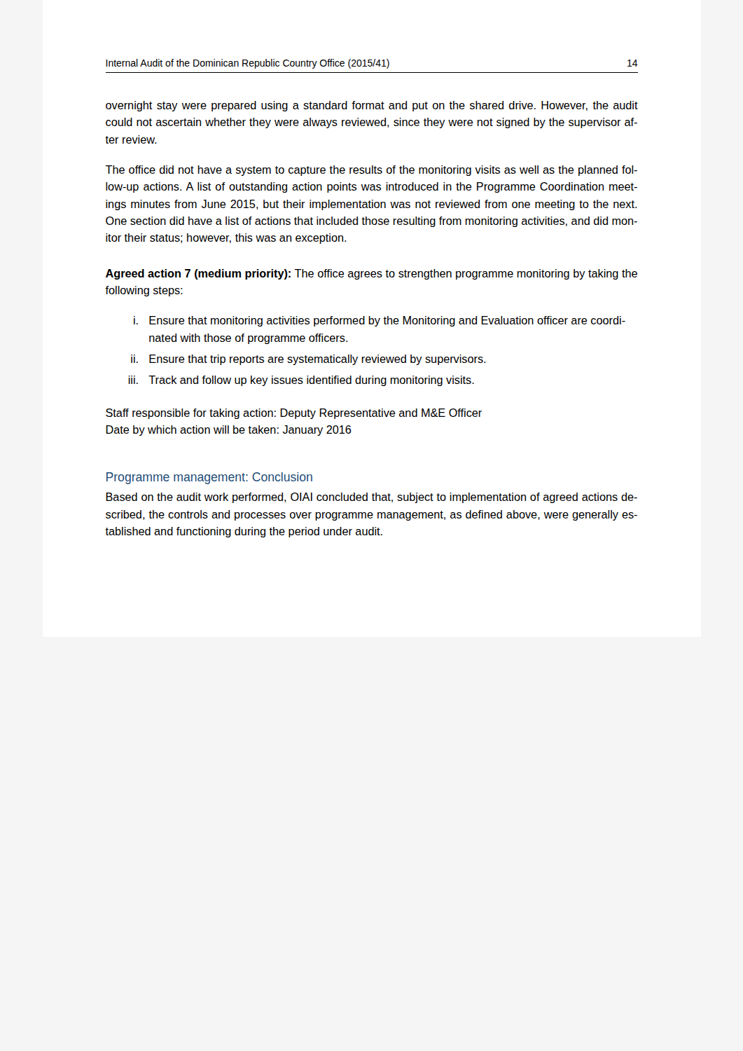Internal Audit of the Dominican Republic Country Office (2015/41) 14
overnight stay were prepared using a standard format and put on the shared drive. However, the audit could not ascertain whether they were always reviewed, since they were not signed by the supervisor after review.
The office did not have a system to capture the results of the monitoring visits as well as the planned follow-up actions. A list of outstanding action points was introduced in the Programme Coordination meetings minutes from June 2015, but their implementation was not reviewed from one meeting to the next. One section did have a list of actions that included those resulting from monitoring activities, and did monitor their status; however, this was an exception.
Agreed action 7 (medium priority): The office agrees to strengthen programme monitoring by taking the following steps:
Ensure that monitoring activities performed by the Monitoring and Evaluation officer are coordinated with those of programme officers.
Ensure that trip reports are systematically reviewed by supervisors.
Track and follow up key issues identified during monitoring visits.
Staff responsible for taking action: Deputy Representative and M&E Officer
Date by which action will be taken: January 2016
Programme management: Conclusion
Based on the audit work performed, OIAI concluded that, subject to implementation of agreed actions described, the controls and processes over programme management, as defined above, were generally established and functioning during the period under audit.